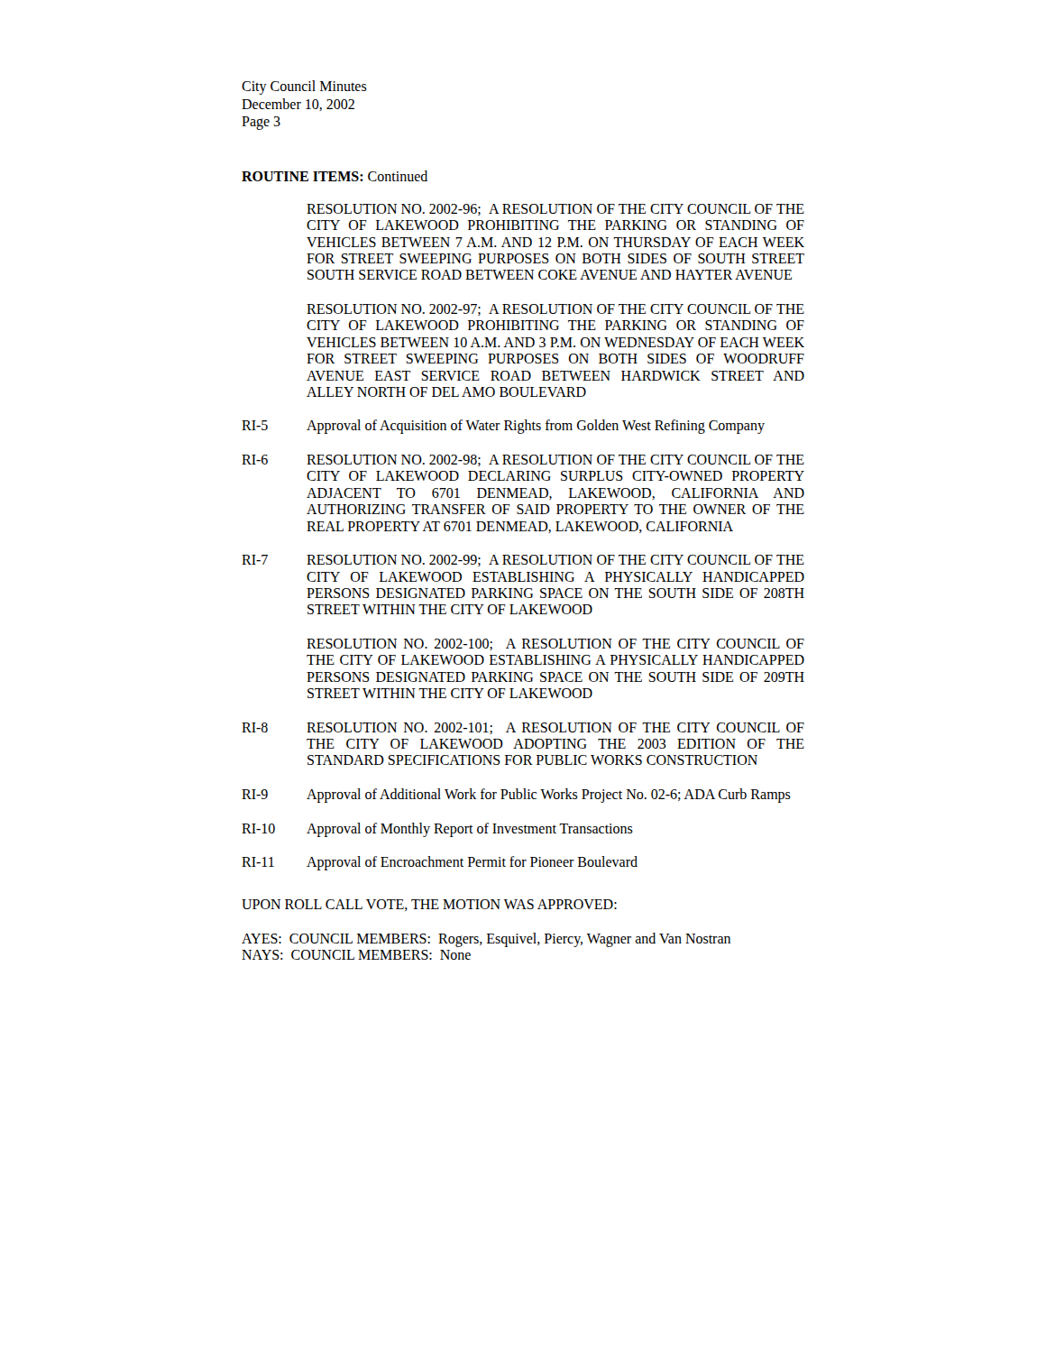City Council Minutes
December 10, 2002
Page 3
ROUTINE ITEMS: Continued
RESOLUTION NO. 2002-96; A RESOLUTION OF THE CITY COUNCIL OF THE CITY OF LAKEWOOD PROHIBITING THE PARKING OR STANDING OF VEHICLES BETWEEN 7 A.M. AND 12 P.M. ON THURSDAY OF EACH WEEK FOR STREET SWEEPING PURPOSES ON BOTH SIDES OF SOUTH STREET SOUTH SERVICE ROAD BETWEEN COKE AVENUE AND HAYTER AVENUE
RESOLUTION NO. 2002-97; A RESOLUTION OF THE CITY COUNCIL OF THE CITY OF LAKEWOOD PROHIBITING THE PARKING OR STANDING OF VEHICLES BETWEEN 10 A.M. AND 3 P.M. ON WEDNESDAY OF EACH WEEK FOR STREET SWEEPING PURPOSES ON BOTH SIDES OF WOODRUFF AVENUE EAST SERVICE ROAD BETWEEN HARDWICK STREET AND ALLEY NORTH OF DEL AMO BOULEVARD
| RI-5 | Approval of Acquisition of Water Rights from Golden West Refining Company |
| RI-6 | RESOLUTION NO. 2002-98; A RESOLUTION OF THE CITY COUNCIL OF THE CITY OF LAKEWOOD DECLARING SURPLUS CITY-OWNED PROPERTY ADJACENT TO 6701 DENMEAD, LAKEWOOD, CALIFORNIA AND AUTHORIZING TRANSFER OF SAID PROPERTY TO THE OWNER OF THE REAL PROPERTY AT 6701 DENMEAD, LAKEWOOD, CALIFORNIA |
| RI-7 | RESOLUTION NO. 2002-99; A RESOLUTION OF THE CITY COUNCIL OF THE CITY OF LAKEWOOD ESTABLISHING A PHYSICALLY HANDICAPPED PERSONS DESIGNATED PARKING SPACE ON THE SOUTH SIDE OF 208TH STREET WITHIN THE CITY OF LAKEWOOD RESOLUTION NO. 2002-100; A RESOLUTION OF THE CITY COUNCIL OF THE CITY OF LAKEWOOD ESTABLISHING A PHYSICALLY HANDICAPPED PERSONS DESIGNATED PARKING SPACE ON THE SOUTH SIDE OF 209TH STREET WITHIN THE CITY OF LAKEWOOD |
| RI-8 | RESOLUTION NO. 2002-101; A RESOLUTION OF THE CITY COUNCIL OF THE CITY OF LAKEWOOD ADOPTING THE 2003 EDITION OF THE STANDARD SPECIFICATIONS FOR PUBLIC WORKS CONSTRUCTION |
| RI-9 | Approval of Additional Work for Public Works Project No. 02-6; ADA Curb Ramps |
| RI-10 | Approval of Monthly Report of Investment Transactions |
| RI-11 | Approval of Encroachment Permit for Pioneer Boulevard |
UPON ROLL CALL VOTE, THE MOTION WAS APPROVED:
AYES: COUNCIL MEMBERS: Rogers, Esquivel, Piercy, Wagner and Van Nostran
NAYS: COUNCIL MEMBERS: None